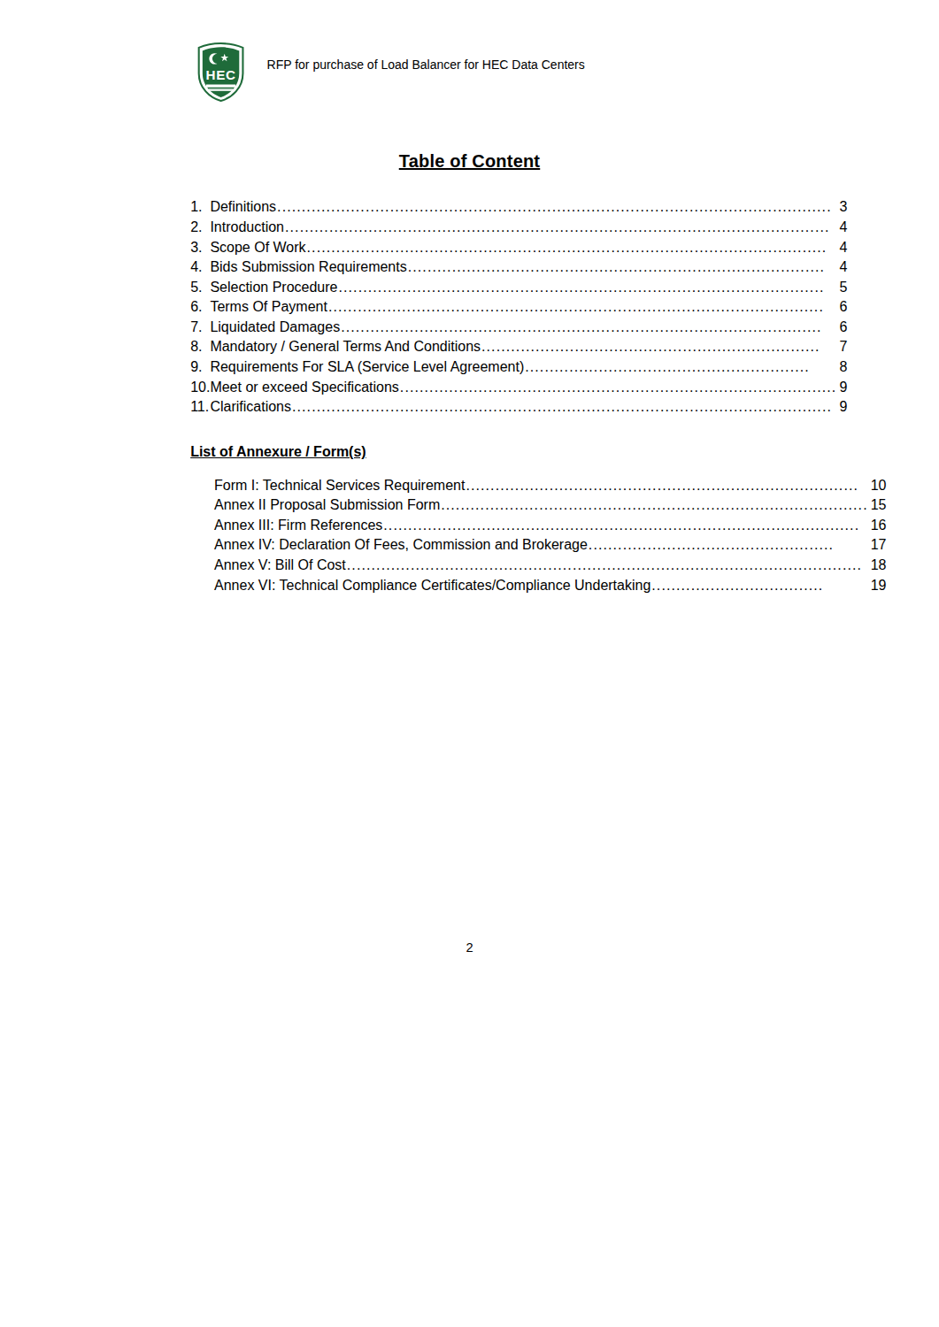HEC
RFP for purchase of Load Balancer for HEC Data Centers
Table of Content
| 1. | Definitions ................................................................................................................. 3 |
| 2. | Introduction ............................................................................................................... 4 |
| 3. | Scope Of Work .......................................................................................................... 4 |
| 4. | Bids Submission Requirements ..................................................................................... 4 |
| 5. | Selection Procedure ................................................................................................... 5 |
| 6. | Terms Of Payment ..................................................................................................... 6 |
| 7. | Liquidated Damages .................................................................................................. 6 |
| 8. | Mandatory / General Terms And Conditions ..................................................................... 7 |
| 9. | Requirements For SLA (Service Level Agreement) .......................................................... 8 |
| 10. | Meet or exceed Specifications ......................................................................................... 9 |
| 11. | Clarifications .............................................................................................................. 9 |
List of Annexure / Form(s)
| Form I: Technical Services Requirement ................................................................................ 10 |
| Annex II Proposal Submission Form ....................................................................................... 15 |
| Annex III: Firm References ................................................................................................. 16 |
| Annex IV: Declaration Of Fees, Commission and Brokerage .................................................. 17 |
| Annex V: Bill Of Cost ......................................................................................................... 18 |
| Annex VI: Technical Compliance Certificates/Compliance Undertaking ................................... 19 |
2